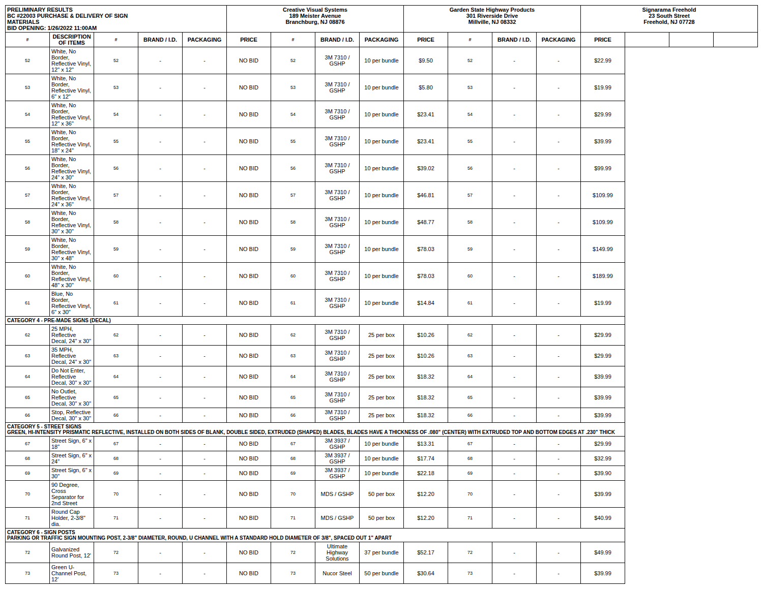| PRELIMINARY RESULTS BC #22003 PURCHASE & DELIVERY OF SIGN MATERIALS BID OPENING: 1/26/2022 11:00AM | Creative Visual Systems 189 Meister Avenue Branchburg, NJ 08876 | Garden State Highway Products 301 Riverside Drive Millville, NJ 08332 | Signarama Freehold 23 South Street Freehold, NJ 07728 |
| # | DESCRIPTION OF ITEMS | # | BRAND / I.D. | PACKAGING | PRICE | # | BRAND / I.D. | PACKAGING | PRICE | # | BRAND / I.D. | PACKAGING | PRICE | | | |
| 52 | White, No Border, Reflective Vinyl, 12" x 12" | 52 | - | - | NO BID | 52 | 3M 7310 / GSHP | 10 per bundle | $9.50 | 52 | - | - | $22.99 |
| 53 | White, No Border, Reflective Vinyl, 6" x 12" | 53 | - | - | NO BID | 53 | 3M 7310 / GSHP | 10 per bundle | $5.80 | 53 | - | - | $19.99 |
| 54 | White, No Border, Reflective Vinyl, 12" x 36" | 54 | - | - | NO BID | 54 | 3M 7310 / GSHP | 10 per bundle | $23.41 | 54 | - | - | $29.99 |
| 55 | White, No Border, Reflective Vinyl, 18" x 24" | 55 | - | - | NO BID | 55 | 3M 7310 / GSHP | 10 per bundle | $23.41 | 55 | - | - | $39.99 |
| 56 | White, No Border, Reflective Vinyl, 24" x 30" | 56 | - | - | NO BID | 56 | 3M 7310 / GSHP | 10 per bundle | $39.02 | 56 | - | - | $99.99 |
| 57 | White, No Border, Reflective Vinyl, 24" x 36" | 57 | - | - | NO BID | 57 | 3M 7310 / GSHP | 10 per bundle | $46.81 | 57 | - | - | $109.99 |
| 58 | White, No Border, Reflective Vinyl, 30" x 30" | 58 | - | - | NO BID | 58 | 3M 7310 / GSHP | 10 per bundle | $48.77 | 58 | - | - | $109.99 |
| 59 | White, No Border, Reflective Vinyl, 30" x 48" | 59 | - | - | NO BID | 59 | 3M 7310 / GSHP | 10 per bundle | $78.03 | 59 | - | - | $149.99 |
| 60 | White, No Border, Reflective Vinyl, 48" x 30" | 60 | - | - | NO BID | 60 | 3M 7310 / GSHP | 10 per bundle | $78.03 | 60 | - | - | $189.99 |
| 61 | Blue, No Border, Reflective Vinyl, 6" x 30" | 61 | - | - | NO BID | 61 | 3M 7310 / GSHP | 10 per bundle | $14.84 | 61 | - | - | $19.99 |
| CATEGORY 4 - PRE-MADE SIGNS (DECAL) |
| 62 | 25 MPH, Reflective Decal, 24" x 30" | 62 | - | - | NO BID | 62 | 3M 7310 / GSHP | 25 per box | $10.26 | 62 | - | - | $29.99 |
| 63 | 35 MPH, Reflective Decal, 24" x 30" | 63 | - | - | NO BID | 63 | 3M 7310 / GSHP | 25 per box | $10.26 | 63 | - | - | $29.99 |
| 64 | Do Not Enter, Reflective Decal, 30" x 30" | 64 | - | - | NO BID | 64 | 3M 7310 / GSHP | 25 per box | $18.32 | 64 | - | - | $39.99 |
| 65 | No Outlet, Reflective Decal, 30" x 30" | 65 | - | - | NO BID | 65 | 3M 7310 / GSHP | 25 per box | $18.32 | 65 | - | - | $39.99 |
| 66 | Stop, Reflective Decal, 30" x 30" | 66 | - | - | NO BID | 66 | 3M 7310 / GSHP | 25 per box | $18.32 | 66 | - | - | $39.99 |
| CATEGORY 5 - STREET SIGNS GREEN, HI-INTENSITY PRISMATIC REFLECTIVE, INSTALLED ON BOTH SIDES OF BLANK, DOUBLE SIDED, EXTRUDED (SHAPED) BLADES, BLADES HAVE A THICKNESS OF .080" (CENTER) WITH EXTRUDED TOP AND BOTTOM EDGES AT .230" THICK |
| 67 | Street Sign, 6" x 18" | 67 | - | - | NO BID | 67 | 3M 3937 / GSHP | 10 per bundle | $13.31 | 67 | - | - | $29.99 |
| 68 | Street Sign, 6" x 24" | 68 | - | - | NO BID | 68 | 3M 3937 / GSHP | 10 per bundle | $17.74 | 68 | - | - | $32.99 |
| 69 | Street Sign, 6" x 30" | 69 | - | - | NO BID | 69 | 3M 3937 / GSHP | 10 per bundle | $22.18 | 69 | - | - | $39.90 |
| 70 | 90 Degree, Cross Separator for 2nd Street | 70 | - | - | NO BID | 70 | MDS / GSHP | 50 per box | $12.20 | 70 | - | - | $39.99 |
| 71 | Round Cap Holder, 2-3/8" dia. | 71 | - | - | NO BID | 71 | MDS / GSHP | 50 per box | $12.20 | 71 | - | - | $40.99 |
| CATEGORY 6 - SIGN POSTS PARKING OR TRAFFIC SIGN MOUNTING POST, 2-3/8" DIAMETER, ROUND, U CHANNEL WITH A STANDARD HOLD DIAMETER OF 3/8", SPACED OUT 1" APART |
| 72 | Galvanized Round Post, 12' | 72 | - | - | NO BID | 72 | Ultimate Highway Solutions | 37 per bundle | $52.17 | 72 | - | - | $49.99 |
| 73 | Green U-Channel Post, 12' | 73 | - | - | NO BID | 73 | Nucor Steel | 50 per bundle | $30.64 | 73 | - | - | $39.99 |